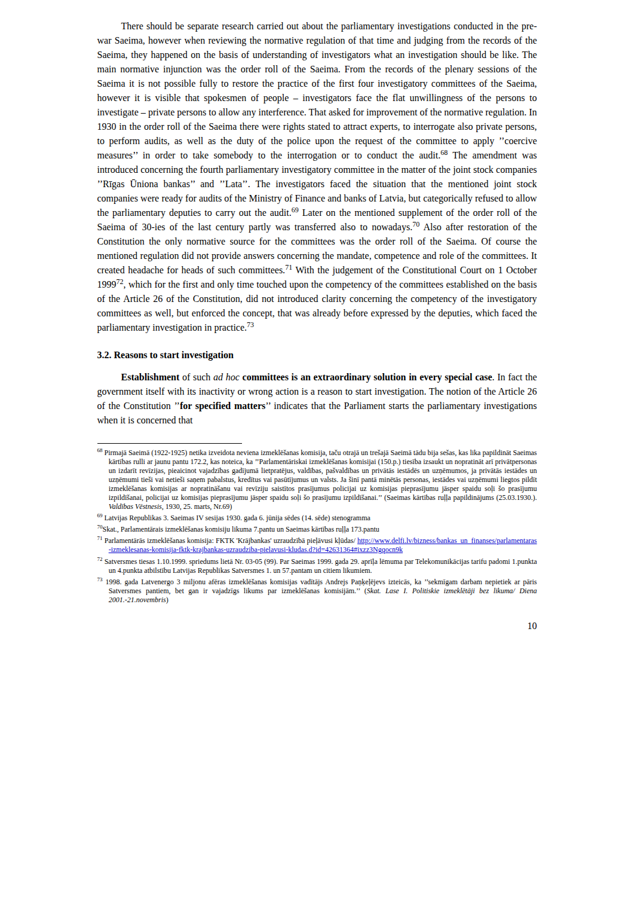There should be separate research carried out about the parliamentary investigations conducted in the pre-war Saeima, however when reviewing the normative regulation of that time and judging from the records of the Saeima, they happened on the basis of understanding of investigators what an investigation should be like. The main normative injunction was the order roll of the Saeima. From the records of the plenary sessions of the Saeima it is not possible fully to restore the practice of the first four investigatory committees of the Saeima, however it is visible that spokesmen of people – investigators face the flat unwillingness of the persons to investigate – private persons to allow any interference. That asked for improvement of the normative regulation. In 1930 in the order roll of the Saeima there were rights stated to attract experts, to interrogate also private persons, to perform audits, as well as the duty of the police upon the request of the committee to apply ’’coercive measures’’ in order to take somebody to the interrogation or to conduct the audit.68 The amendment was introduced concerning the fourth parliamentary investigatory committee in the matter of the joint stock companies ’’Rīgas Ūniona bankas’’ and ’’Lata’’. The investigators faced the situation that the mentioned joint stock companies were ready for audits of the Ministry of Finance and banks of Latvia, but categorically refused to allow the parliamentary deputies to carry out the audit.69 Later on the mentioned supplement of the order roll of the Saeima of 30-ies of the last century partly was transferred also to nowadays.70 Also after restoration of the Constitution the only normative source for the committees was the order roll of the Saeima. Of course the mentioned regulation did not provide answers concerning the mandate, competence and role of the committees. It created headache for heads of such committees.71 With the judgement of the Constitutional Court on 1 October 199972, which for the first and only time touched upon the competency of the committees established on the basis of the Article 26 of the Constitution, did not introduced clarity concerning the competency of the investigatory committees as well, but enforced the concept, that was already before expressed by the deputies, which faced the parliamentary investigation in practice.73
3.2. Reasons to start investigation
Establishment of such ad hoc committees is an extraordinary solution in every special case. In fact the government itself with its inactivity or wrong action is a reason to start investigation. The notion of the Article 26 of the Constitution ’’for specified matters’’ indicates that the Parliament starts the parliamentary investigations when it is concerned that
68 Pirmajā Saeimā (1922-1925) netika izveidota neviena izmeklēšanas komisija, taču otrajā un trešajā Saeimā tādu bija sešas, kas lika papildināt Saeimas kārtības rulli ar jaunu pantu 172.2, kas noteica, ka ’’Parlamentāriskai izmeklēšanas komisijai (150.p.) tiesība izsaukt un nopratināt arī privātpersonas un izdarīt revīzijas, pieaicinot vajadzības gadījumā lietpratējus, valdības, pašvaldības un privātās iestādēs un uzņēmumos, ja privātās iestādes un uzņēmumi tieši vai netieši saņem pabalstus, kredītus vai pasūtījumus un valsts. Ja šinī pantā minētās personas, iestādes vai uzņēmumi liegtos pildīt izmeklēšanas komisijas ar nopratināšanu vai revīziju saistītos prasījumus policijai uz komisijas pieprasījumu jāsper spaidu soļi šo prasījumu izpildīšanai, policijai uz komisijas pieprasījumu jāsper spaidu soļi šo prasījumu izpildīšanai.’’ (Saeimas kārtības ruļļa papildinājums (25.03.1930.). Valdības Vēstnesis, 1930, 25. marts, Nr.69)
69 Latvijas Republikas 3. Saeimas IV sesijas 1930. gada 6. jūnija sēdes (14. sēde) stenogramma
70Skat., Parlamentārais izmeklēšanas komisiju likuma 7.pantu un Saeimas kārtības ruļļa 173.pantu
71 Parlamentārās izmeklēšanas komisija: FKTK 'Krājbankas' uzraudzībā pieļāvusi kļūdas/ http://www.delfi.lv/bizness/bankas_un_finanses/parlamentaras-izmeklesanas-komisija-fktk-krajbankas-uzraudziba-pielavusi-kludas.d?id=42631364#ixzz3Ngqocn9k
72 Satversmes tiesas 1.10.1999. spriedums lietā Nr. 03-05 (99). Par Saeimas 1999. gada 29. aprīļa lēmuma par Telekomunikācijas tarifu padomi 1.punkta un 4.punkta atbilstību Latvijas Republikas Satversmes 1. un 57.pantam un citiem likumiem.
73 1998. gada Latvenergo 3 miljonu afēras izmeklēšanas komisijas vadītājs Andrejs Paņķeļējevs izteicās, ka ’’sekmīgam darbam nepietiek ar pāris Satversmes pantiem, bet gan ir vajadzīgs likums par izmeklēšanas komisijām.’’ (Skat. Lase I. Politiskie izmeklētāji bez likuma/ Diena 2001.-21.novembris)
10